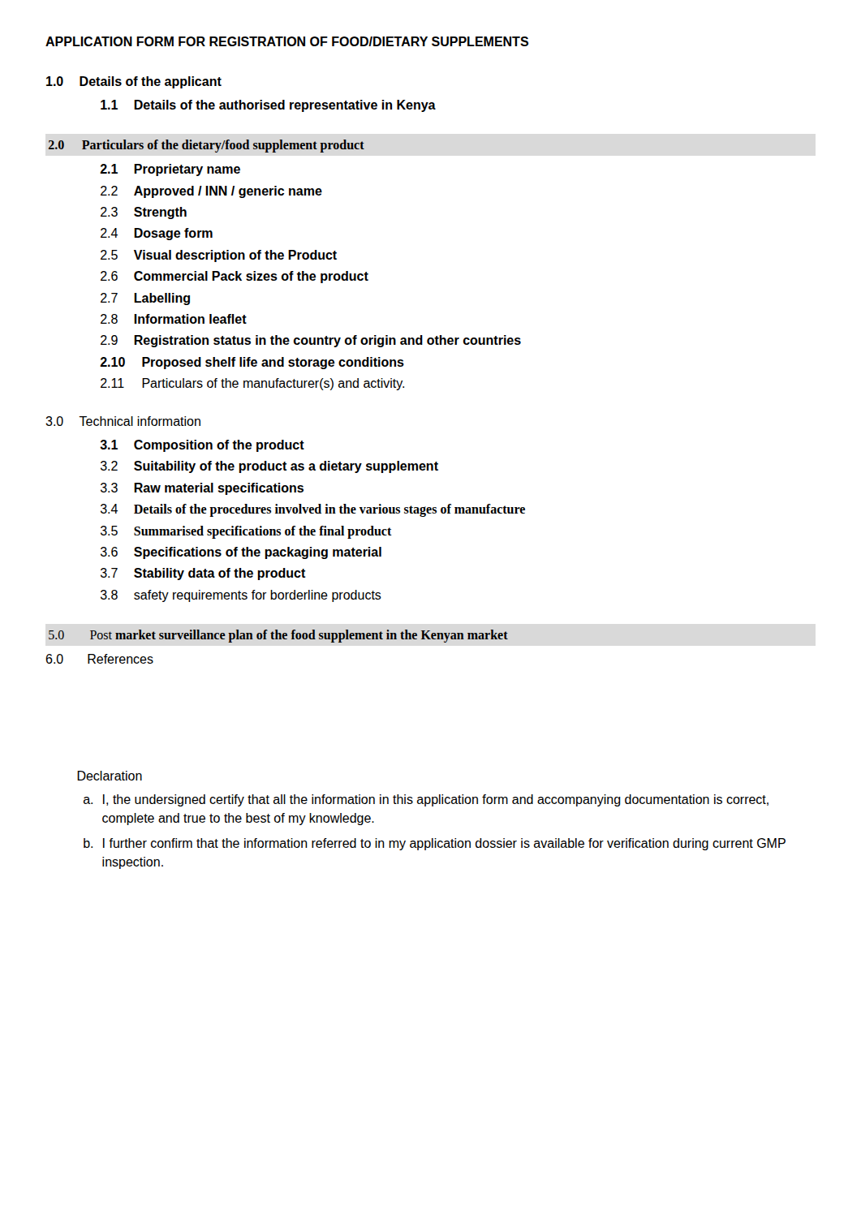APPLICATION FORM FOR REGISTRATION OF FOOD/DIETARY SUPPLEMENTS
1.0 Details of the applicant
1.1 Details of the authorised representative in Kenya
2.0 Particulars of the dietary/food supplement product
2.1 Proprietary name
2.2 Approved / INN / generic name
2.3 Strength
2.4 Dosage form
2.5 Visual description of the Product
2.6 Commercial Pack sizes of the product
2.7 Labelling
2.8 Information leaflet
2.9 Registration status in the country of origin and other countries
2.10 Proposed shelf life and storage conditions
2.11 Particulars of the manufacturer(s) and activity.
3.0 Technical information
3.1 Composition of the product
3.2 Suitability of the product as a dietary supplement
3.3 Raw material specifications
3.4 Details of the procedures involved in the various stages of manufacture
3.5 Summarised specifications of the final product
3.6 Specifications of the packaging material
3.7 Stability data of the product
3.8safety requirements for borderline products
5.0 Post market surveillance plan of the food supplement in the Kenyan market
6.0 References
Declaration
I, the undersigned certify that all the information in this application form and accompanying documentation is correct, complete and true to the best of my knowledge.
I further confirm that the information referred to in my application dossier is available for verification during current GMP inspection.